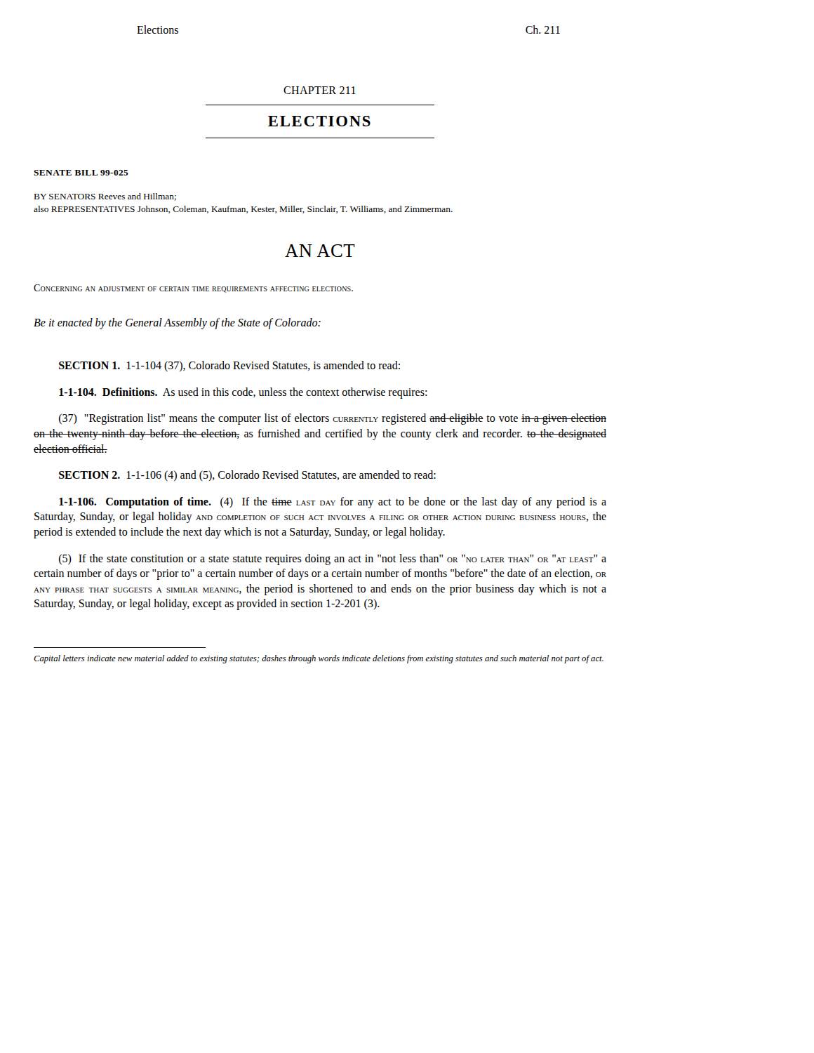Elections Ch. 211
CHAPTER 211
ELECTIONS
SENATE BILL 99-025
BY SENATORS Reeves and Hillman;
also REPRESENTATIVES Johnson, Coleman, Kaufman, Kester, Miller, Sinclair, T. Williams, and Zimmerman.
AN ACT
Concerning an adjustment of certain time requirements affecting elections.
Be it enacted by the General Assembly of the State of Colorado:
SECTION 1. 1-1-104 (37), Colorado Revised Statutes, is amended to read:
1-1-104. Definitions. As used in this code, unless the context otherwise requires:
(37) "Registration list" means the computer list of electors currently registered and eligible to vote in a given election on the twenty-ninth day before the election, as furnished and certified by the county clerk and recorder. to the designated election official.
SECTION 2. 1-1-106 (4) and (5), Colorado Revised Statutes, are amended to read:
1-1-106. Computation of time. (4) If the time last day for any act to be done or the last day of any period is a Saturday, Sunday, or legal holiday and completion of such act involves a filing or other action during business hours, the period is extended to include the next day which is not a Saturday, Sunday, or legal holiday.
(5) If the state constitution or a state statute requires doing an act in "not less than" or "no later than" or "at least" a certain number of days or "prior to" a certain number of days or a certain number of months "before" the date of an election, or any phrase that suggests a similar meaning, the period is shortened to and ends on the prior business day which is not a Saturday, Sunday, or legal holiday, except as provided in section 1-2-201 (3).
Capital letters indicate new material added to existing statutes; dashes through words indicate deletions from existing statutes and such material not part of act.